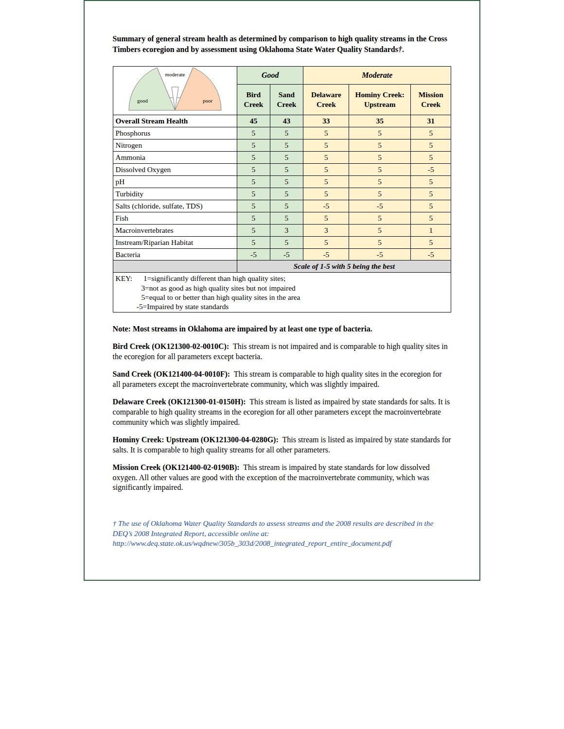Summary of general stream health as determined by comparison to high quality streams in the Cross Timbers ecoregion and by assessment using Oklahoma State Water Quality Standards†.
| moderate good poor | Good | Moderate |
| Bird Creek | Sand Creek | Delaware Creek | Hominy Creek: Upstream | Mission Creek |
| Overall Stream Health | 45 | 43 | 33 | 35 | 31 |
| Phosphorus | 5 | 5 | 5 | 5 | 5 |
| Nitrogen | 5 | 5 | 5 | 5 | 5 |
| Ammonia | 5 | 5 | 5 | 5 | 5 |
| Dissolved Oxygen | 5 | 5 | 5 | 5 | -5 |
| pH | 5 | 5 | 5 | 5 | 5 |
| Turbidity | 5 | 5 | 5 | 5 | 5 |
| Salts (chloride, sulfate, TDS) | 5 | 5 | -5 | -5 | 5 |
| Fish | 5 | 5 | 5 | 5 | 5 |
| Macroinvertebrates | 5 | 3 | 3 | 5 | 1 |
| Instream/Riparian Habitat | 5 | 5 | 5 | 5 | 5 |
| Bacteria | -5 | -5 | -5 | -5 | -5 |
| | Scale of 1-5 with 5 being the best |
| KEY: 1=significantly different than high quality sites; 3=not as good as high quality sites but not impaired 5=equal to or better than high quality sites in the area -5=Impaired by state standards |
Note: Most streams in Oklahoma are impaired by at least one type of bacteria.
Bird Creek (OK121300-02-0010C): This stream is not impaired and is comparable to high quality sites in the ecoregion for all parameters except bacteria.
Sand Creek (OK121400-04-0010F): This stream is comparable to high quality sites in the ecoregion for all parameters except the macroinvertebrate community, which was slightly impaired.
Delaware Creek (OK121300-01-0150H): This stream is listed as impaired by state standards for salts. It is comparable to high quality streams in the ecoregion for all other parameters except the macroinvertebrate community which was slightly impaired.
Hominy Creek: Upstream (OK121300-04-0280G): This stream is listed as impaired by state standards for salts. It is comparable to high quality streams for all other parameters.
Mission Creek (OK121400-02-0190B): This stream is impaired by state standards for low dissolved oxygen. All other values are good with the exception of the macroinvertebrate community, which was significantly impaired.
† The use of Oklahoma Water Quality Standards to assess streams and the 2008 results are described in the DEQ’s 2008 Integrated Report, accessible online at:
http://www.deq.state.ok.us/wqdnew/305b_303d/2008_integrated_report_entire_document.pdf